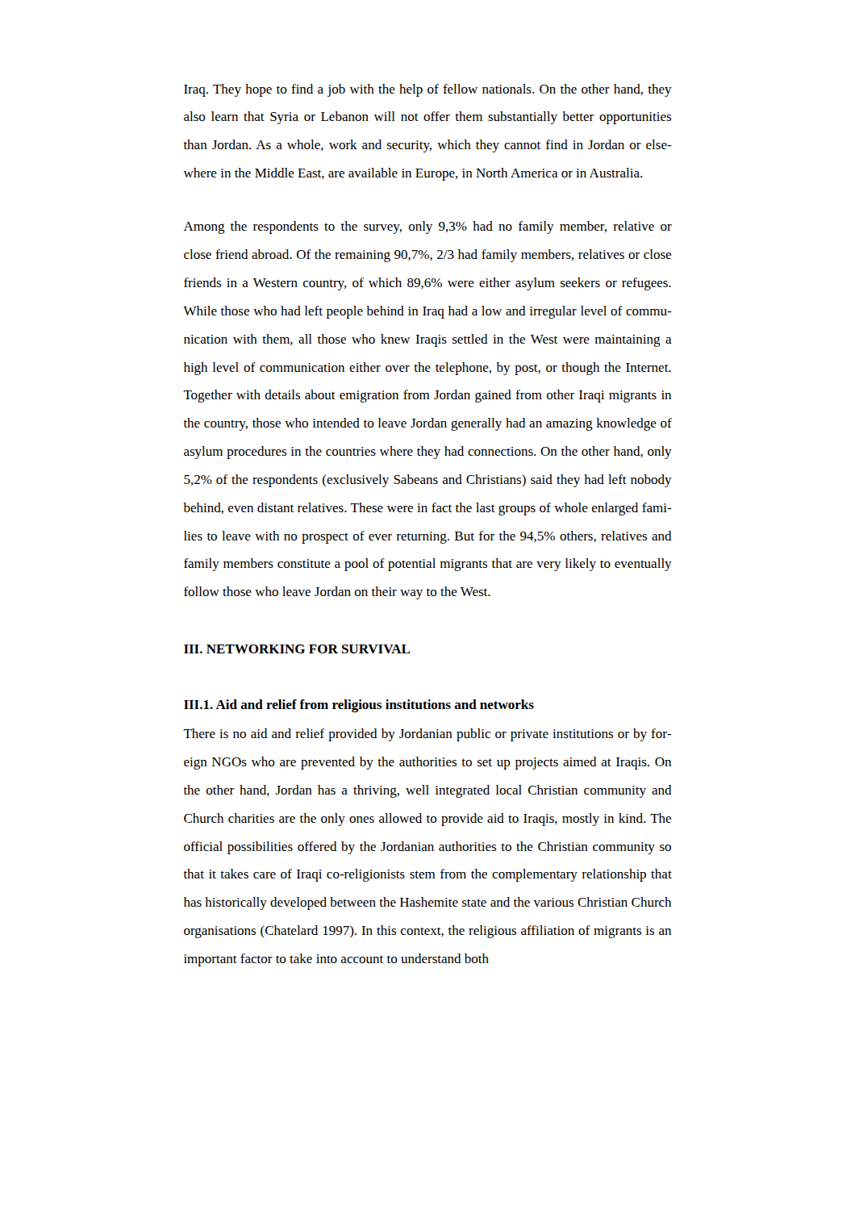Iraq. They hope to find a job with the help of fellow nationals. On the other hand, they also learn that Syria or Lebanon will not offer them substantially better opportunities than Jordan. As a whole, work and security, which they cannot find in Jordan or elsewhere in the Middle East, are available in Europe, in North America or in Australia.
Among the respondents to the survey, only 9,3% had no family member, relative or close friend abroad. Of the remaining 90,7%, 2/3 had family members, relatives or close friends in a Western country, of which 89,6% were either asylum seekers or refugees. While those who had left people behind in Iraq had a low and irregular level of communication with them, all those who knew Iraqis settled in the West were maintaining a high level of communication either over the telephone, by post, or though the Internet. Together with details about emigration from Jordan gained from other Iraqi migrants in the country, those who intended to leave Jordan generally had an amazing knowledge of asylum procedures in the countries where they had connections. On the other hand, only 5,2% of the respondents (exclusively Sabeans and Christians) said they had left nobody behind, even distant relatives. These were in fact the last groups of whole enlarged families to leave with no prospect of ever returning. But for the 94,5% others, relatives and family members constitute a pool of potential migrants that are very likely to eventually follow those who leave Jordan on their way to the West.
III. NETWORKING FOR SURVIVAL
III.1. Aid and relief from religious institutions and networks
There is no aid and relief provided by Jordanian public or private institutions or by foreign NGOs who are prevented by the authorities to set up projects aimed at Iraqis. On the other hand, Jordan has a thriving, well integrated local Christian community and Church charities are the only ones allowed to provide aid to Iraqis, mostly in kind. The official possibilities offered by the Jordanian authorities to the Christian community so that it takes care of Iraqi co-religionists stem from the complementary relationship that has historically developed between the Hashemite state and the various Christian Church organisations (Chatelard 1997). In this context, the religious affiliation of migrants is an important factor to take into account to understand both